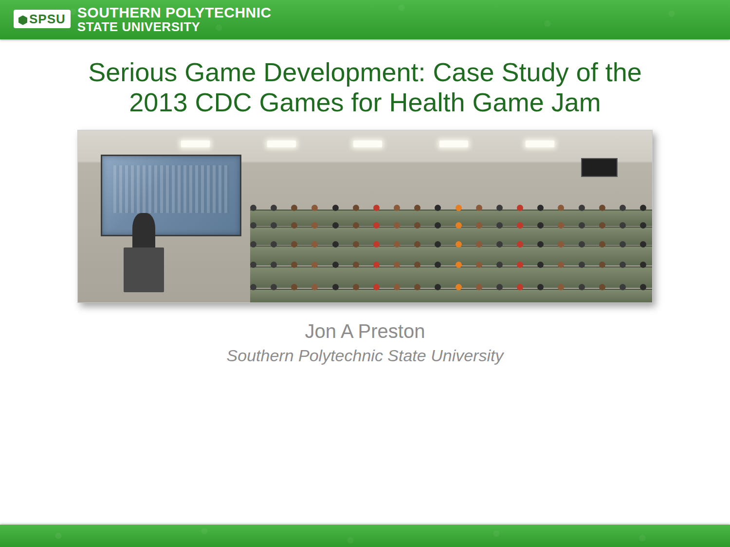SPSU
Southern Polytechnic State University
Serious Game Development: Case Study of the 2013 CDC Games for Health Game Jam
Jon A Preston
Southern Polytechnic State University